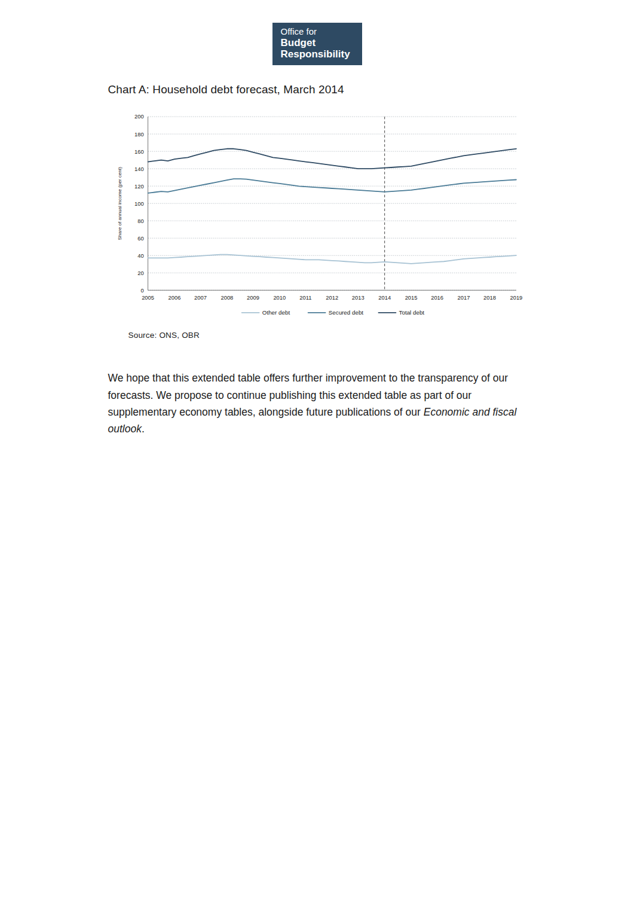Office for
Budget
Responsibility
Chart A: Household debt forecast, March 2014
0 20 40 60 80 100 120 140 160 180 200 Share of annual income (per cent) 2005 2006 2007 2008 2009 2010 2011 2012 2013 2014 2015 2016 2017 2018 2019 Other debt Secured debt Total debt
Source: ONS, OBR
We hope that this extended table offers further improvement to the transparency of our forecasts. We propose to continue publishing this extended table as part of our supplementary economy tables, alongside future publications of our Economic and fiscal outlook.